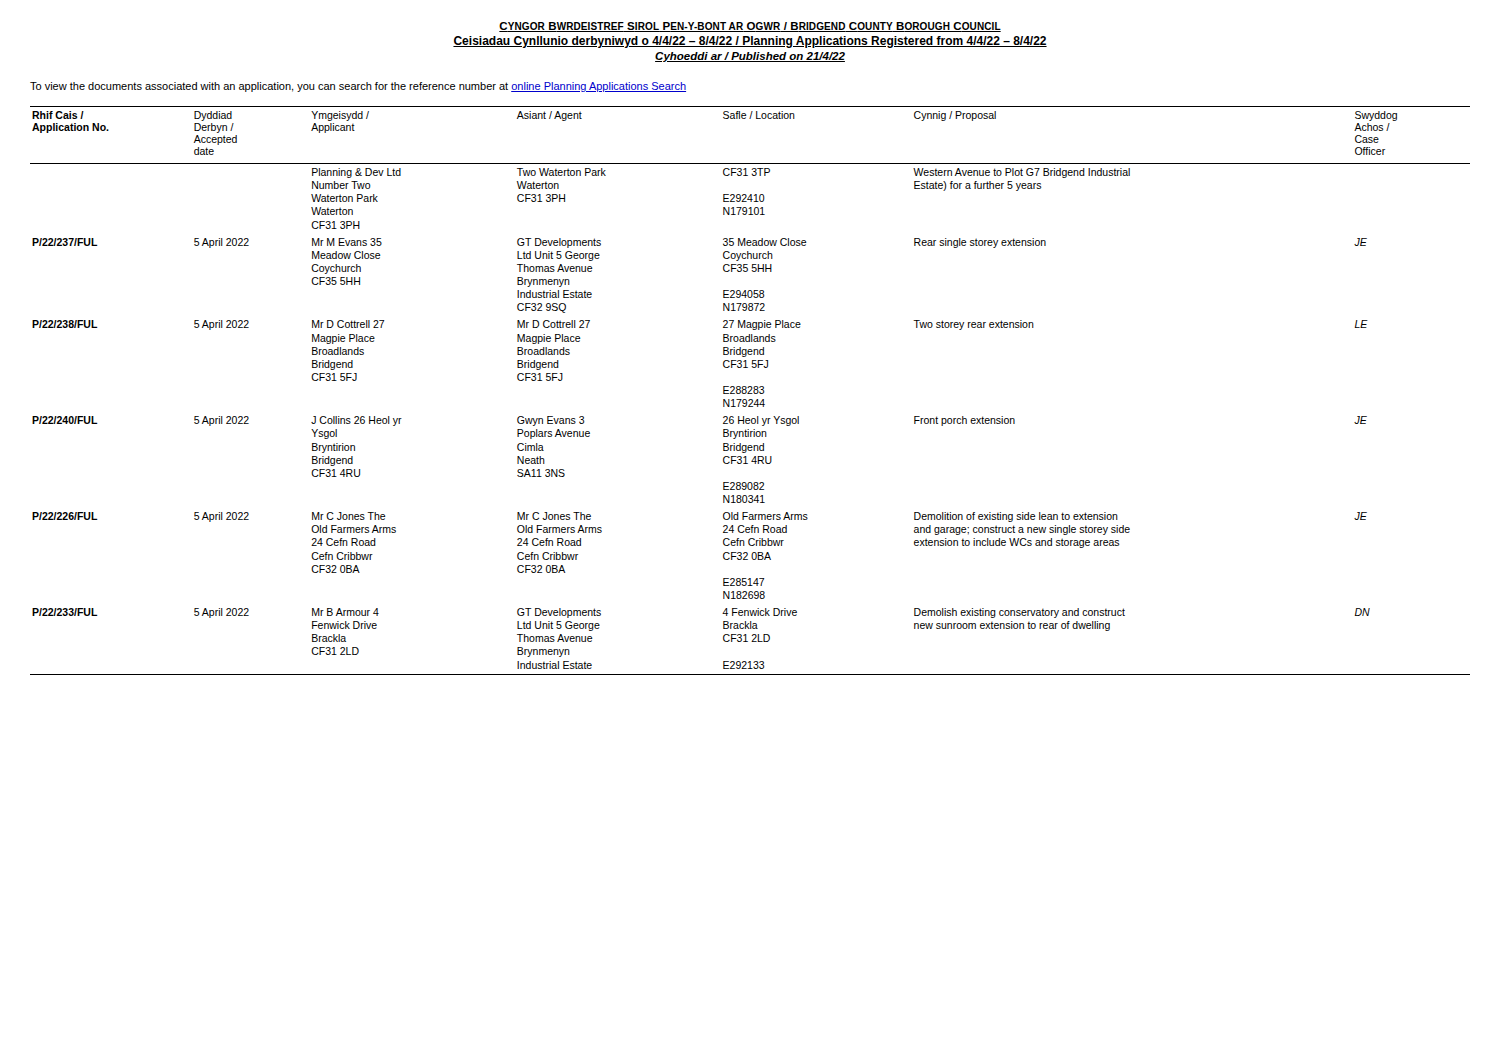CYNGOR BWRDEISTREF SIROL PEN-Y-BONT AR OGWR / BRIDGEND COUNTY BOROUGH COUNCIL
Ceisiadau Cynllunio derbyniwyd o 4/4/22 – 8/4/22 / Planning Applications Registered from 4/4/22 – 8/4/22
Cyhoeddi ar / Published on 21/4/22
To view the documents associated with an application, you can search for the reference number at online Planning Applications Search
| Rhif Cais / Application No. | Dyddiad Derbyn / Accepted date | Ymgeisydd / Applicant | Asiant / Agent | Safle / Location | Cynnig / Proposal | Swyddog Achos / Case Officer |
| --- | --- | --- | --- | --- | --- | --- |
| | | Planning & Dev Ltd Number Two Waterton Park Waterton CF31 3PH | Two Waterton Park Waterton CF31 3PH | CF31 3TP E292410 N179101 | Western Avenue to Plot G7 Bridgend Industrial Estate) for a further 5 years | |
| P/22/237/FUL | 5 April 2022 | Mr M Evans 35 Meadow Close Coychurch CF35 5HH | GT Developments Ltd Unit 5 George Thomas Avenue Brynmenyn Industrial Estate CF32 9SQ | 35 Meadow Close Coychurch CF35 5HH E294058 N179872 | Rear single storey extension | JE |
| P/22/238/FUL | 5 April 2022 | Mr D Cottrell 27 Magpie Place Broadlands Bridgend CF31 5FJ | Mr D Cottrell 27 Magpie Place Broadlands Bridgend CF31 5FJ | 27 Magpie Place Broadlands Bridgend CF31 5FJ E288283 N179244 | Two storey rear extension | LE |
| P/22/240/FUL | 5 April 2022 | J Collins 26 Heol yr Ysgol Bryntirion Bridgend CF31 4RU | Gwyn Evans 3 Poplars Avenue Cimla Neath SA11 3NS | 26 Heol yr Ysgol Bryntirion Bridgend CF31 4RU E289082 N180341 | Front porch extension | JE |
| P/22/226/FUL | 5 April 2022 | Mr C Jones The Old Farmers Arms 24 Cefn Road Cefn Cribbwr CF32 0BA | Mr C Jones The Old Farmers Arms 24 Cefn Road Cefn Cribbwr CF32 0BA | Old Farmers Arms 24 Cefn Road Cefn Cribbwr CF32 0BA E285147 N182698 | Demolition of existing side lean to extension and garage; construct a new single storey side extension to include WCs and storage areas | JE |
| P/22/233/FUL | 5 April 2022 | Mr B Armour 4 Fenwick Drive Brackla CF31 2LD | GT Developments Ltd Unit 5 George Thomas Avenue Brynmenyn Industrial Estate | 4 Fenwick Drive Brackla CF31 2LD E292133 | Demolish existing conservatory and construct new sunroom extension to rear of dwelling | DN |